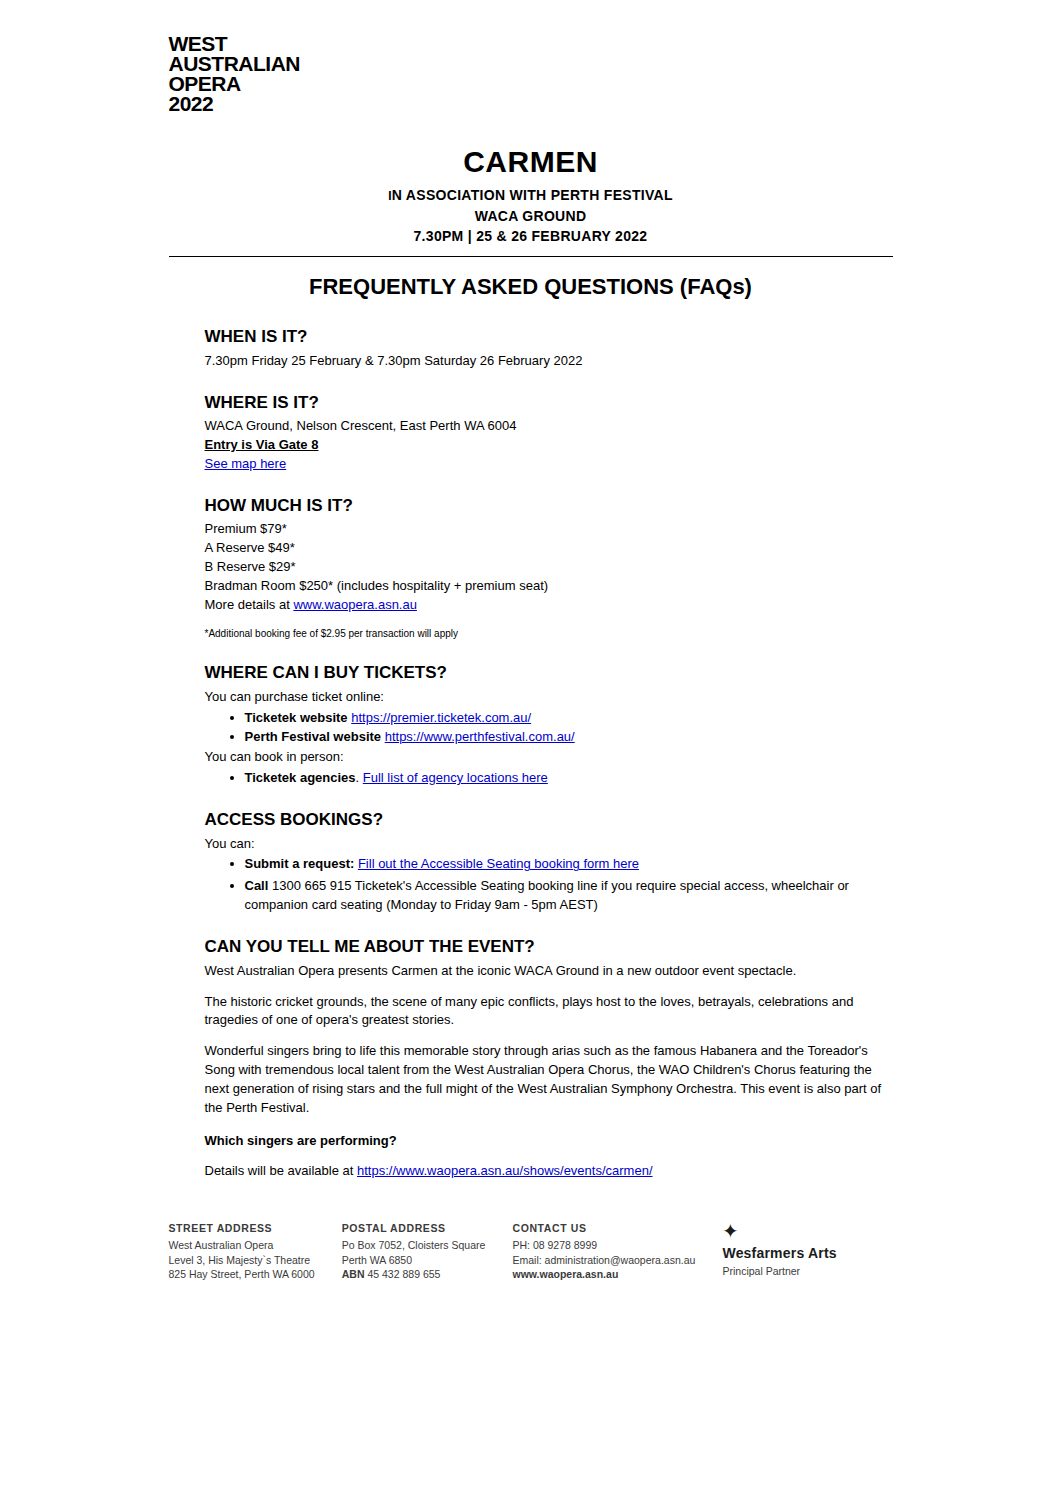West Australian Opera 2022
CARMEN
IN ASSOCIATION WITH PERTH FESTIVAL
WACA GROUND
7.30PM | 25 & 26 FEBRUARY 2022
FREQUENTLY ASKED QUESTIONS (FAQs)
WHEN IS IT?
7.30pm Friday 25 February & 7.30pm Saturday 26 February 2022
WHERE IS IT?
WACA Ground, Nelson Crescent, East Perth WA 6004
Entry is Via Gate 8
See map here
HOW MUCH IS IT?
Premium $79*
A Reserve $49*
B Reserve $29*
Bradman Room $250* (includes hospitality + premium seat)
More details at www.waopera.asn.au
*Additional booking fee of $2.95 per transaction will apply
WHERE CAN I BUY TICKETS?
You can purchase ticket online:
Ticketek website https://premier.ticketek.com.au/
Perth Festival website https://www.perthfestival.com.au/
You can book in person:
Ticketek agencies. Full list of agency locations here
ACCESS BOOKINGS?
You can:
Submit a request: Fill out the Accessible Seating booking form here
Call 1300 665 915 Ticketek's Accessible Seating booking line if you require special access, wheelchair or companion card seating (Monday to Friday 9am - 5pm AEST)
CAN YOU TELL ME ABOUT THE EVENT?
West Australian Opera presents Carmen at the iconic WACA Ground in a new outdoor event spectacle.
The historic cricket grounds, the scene of many epic conflicts, plays host to the loves, betrayals, celebrations and tragedies of one of opera's greatest stories.
Wonderful singers bring to life this memorable story through arias such as the famous Habanera and the Toreador's Song with tremendous local talent from the West Australian Opera Chorus, the WAO Children's Chorus featuring the next generation of rising stars and the full might of the West Australian Symphony Orchestra. This event is also part of the Perth Festival.
Which singers are performing?
Details will be available at https://www.waopera.asn.au/shows/events/carmen/
Street Address
West Australian Opera
Level 3, His Majesty`s Theatre
825 Hay Street, Perth WA 6000
Postal Address
Po Box 7052, Cloisters Square
Perth WA 6850
ABN 45 432 889 655
Contact Us
PH: 08 9278 8999
Email: administration@waopera.asn.au
www.waopera.asn.au
✦
Wesfarmers Arts
Principal Partner